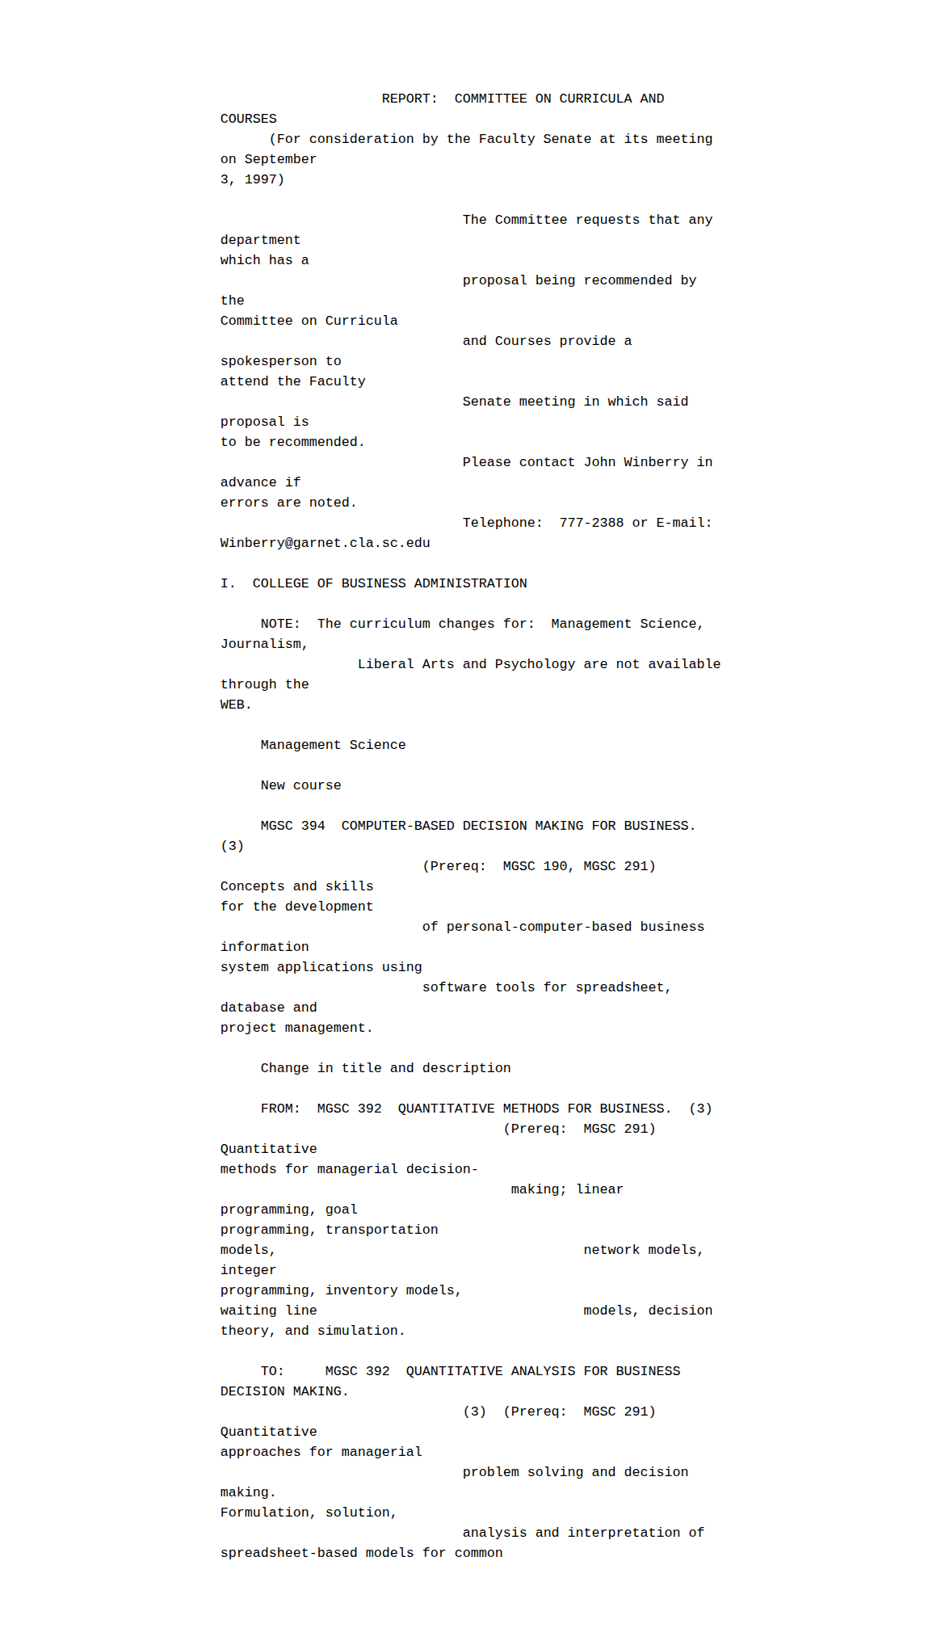REPORT:  COMMITTEE ON CURRICULA AND COURSES
      (For consideration by the Faculty Senate at its meeting on September
3, 1997)

                              The Committee requests that any department
which has a
                              proposal being recommended by the
Committee on Curricula
                              and Courses provide a spokesperson to
attend the Faculty
                              Senate meeting in which said proposal is
to be recommended.
                              Please contact John Winberry in advance if
errors are noted.
                              Telephone:  777-2388 or E-mail:
Winberry@garnet.cla.sc.edu

I.  COLLEGE OF BUSINESS ADMINISTRATION

     NOTE:  The curriculum changes for:  Management Science, Journalism,
                 Liberal Arts and Psychology are not available through the
WEB.

     Management Science

     New course

     MGSC 394  COMPUTER-BASED DECISION MAKING FOR BUSINESS.  (3)
                         (Prereq:  MGSC 190, MGSC 291)  Concepts and skills
for the development
                         of personal-computer-based business information
system applications using
                         software tools for spreadsheet, database and
project management.

     Change in title and description

     FROM:  MGSC 392  QUANTITATIVE METHODS FOR BUSINESS.  (3)
                                   (Prereq:  MGSC 291)  Quantitative
methods for managerial decision-
                                    making; linear programming, goal
programming, transportation
models,                                      network models, integer
programming, inventory models,
waiting line                                 models, decision
theory, and simulation.

     TO:     MGSC 392  QUANTITATIVE ANALYSIS FOR BUSINESS DECISION MAKING.
                              (3)  (Prereq:  MGSC 291)  Quantitative
approaches for managerial
                              problem solving and decision making.
Formulation, solution,
                              analysis and interpretation of
spreadsheet-based models for common